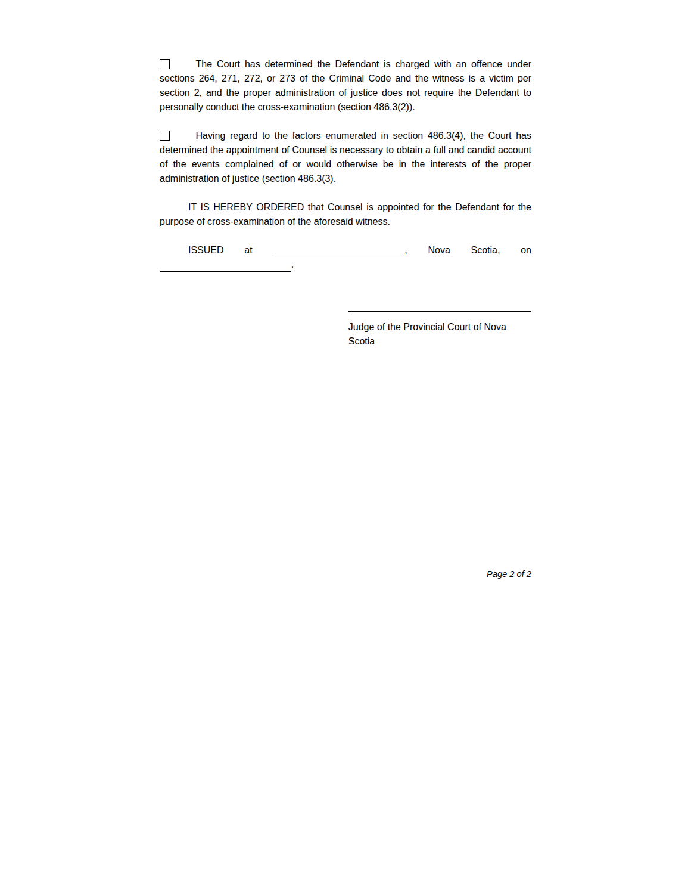The Court has determined the Defendant is charged with an offence under sections 264, 271, 272, or 273 of the Criminal Code and the witness is a victim per section 2, and the proper administration of justice does not require the Defendant to personally conduct the cross-examination (section 486.3(2)).
Having regard to the factors enumerated in section 486.3(4), the Court has determined the appointment of Counsel is necessary to obtain a full and candid account of the events complained of or would otherwise be in the interests of the proper administration of justice (section 486.3(3).
IT IS HEREBY ORDERED that Counsel is appointed for the Defendant for the purpose of cross-examination of the aforesaid witness.
ISSUED at , Nova Scotia, on .
Judge of the Provincial Court of Nova Scotia
Page 2 of 2